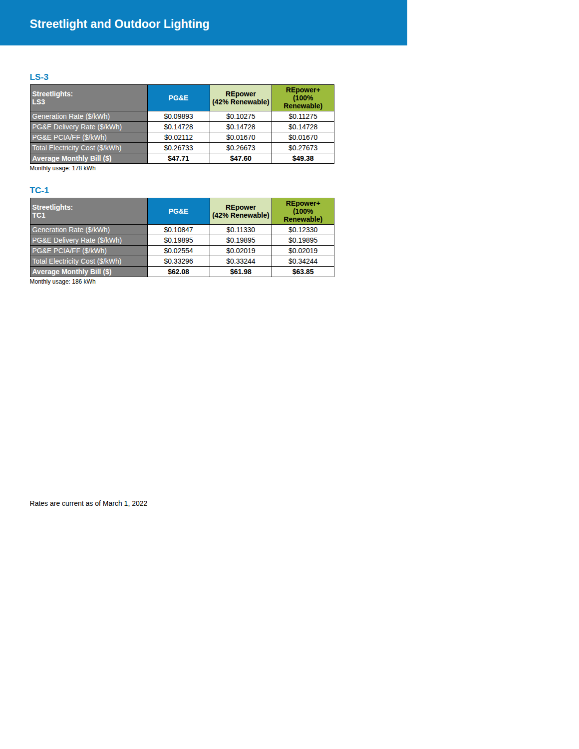Streetlight and Outdoor Lighting
LS-3
| Streetlights: LS3 | PG&E | REpower (42% Renewable) | REpower+ (100% Renewable) |
| --- | --- | --- | --- |
| Generation Rate ($/kWh) | $0.09893 | $0.10275 | $0.11275 |
| PG&E Delivery Rate ($/kWh) | $0.14728 | $0.14728 | $0.14728 |
| PG&E PCIA/FF ($/kWh) | $0.02112 | $0.01670 | $0.01670 |
| Total Electricity Cost ($/kWh) | $0.26733 | $0.26673 | $0.27673 |
| Average Monthly Bill ($) | $47.71 | $47.60 | $49.38 |
Monthly usage: 178 kWh
TC-1
| Streetlights: TC1 | PG&E | REpower (42% Renewable) | REpower+ (100% Renewable) |
| --- | --- | --- | --- |
| Generation Rate ($/kWh) | $0.10847 | $0.11330 | $0.12330 |
| PG&E Delivery Rate ($/kWh) | $0.19895 | $0.19895 | $0.19895 |
| PG&E PCIA/FF ($/kWh) | $0.02554 | $0.02019 | $0.02019 |
| Total Electricity Cost ($/kWh) | $0.33296 | $0.33244 | $0.34244 |
| Average Monthly Bill ($) | $62.08 | $61.98 | $63.85 |
Monthly usage: 186 kWh
Rates are current as of March 1, 2022